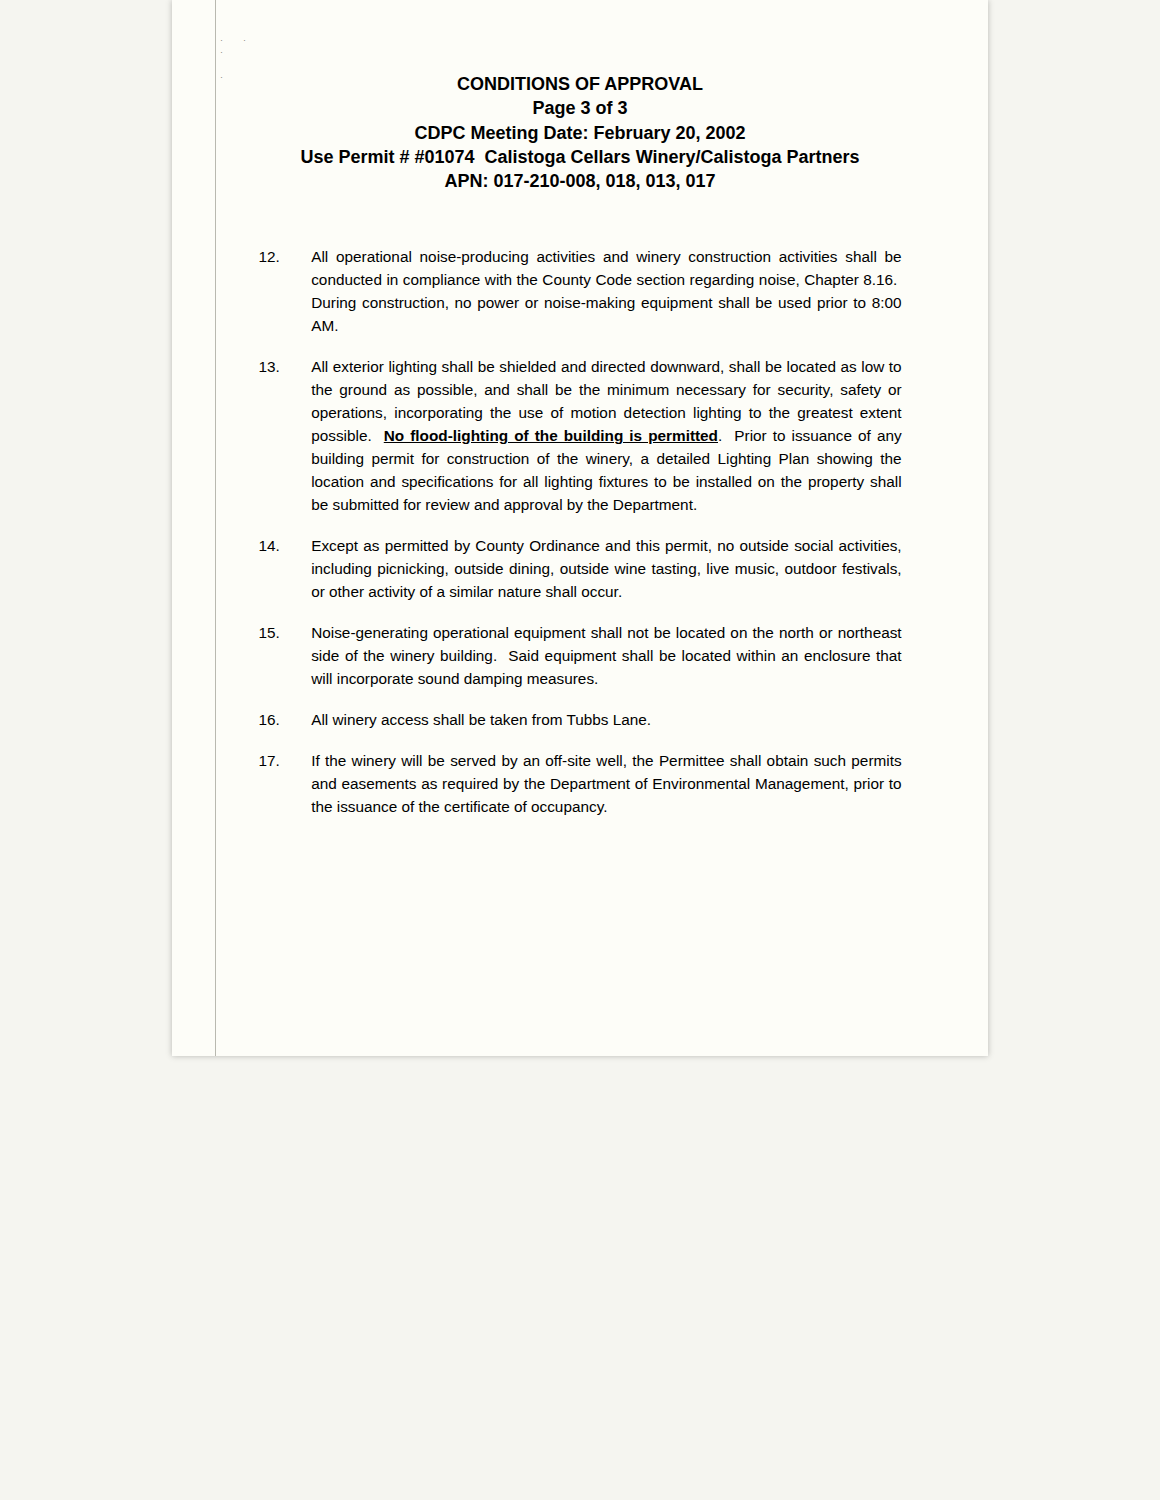· ·
·
·
CONDITIONS OF APPROVAL Page 3 of 3 CDPC Meeting Date: February 20, 2002 Use Permit # #01074 Calistoga Cellars Winery/Calistoga Partners APN: 017-210-008, 018, 013, 017
12. All operational noise-producing activities and winery construction activities shall be conducted in compliance with the County Code section regarding noise, Chapter 8.16. During construction, no power or noise-making equipment shall be used prior to 8:00 AM.
13. All exterior lighting shall be shielded and directed downward, shall be located as low to the ground as possible, and shall be the minimum necessary for security, safety or operations, incorporating the use of motion detection lighting to the greatest extent possible. No flood-lighting of the building is permitted. Prior to issuance of any building permit for construction of the winery, a detailed Lighting Plan showing the location and specifications for all lighting fixtures to be installed on the property shall be submitted for review and approval by the Department.
14. Except as permitted by County Ordinance and this permit, no outside social activities, including picnicking, outside dining, outside wine tasting, live music, outdoor festivals, or other activity of a similar nature shall occur.
15. Noise-generating operational equipment shall not be located on the north or northeast side of the winery building. Said equipment shall be located within an enclosure that will incorporate sound damping measures.
16. All winery access shall be taken from Tubbs Lane.
17. If the winery will be served by an off-site well, the Permittee shall obtain such permits and easements as required by the Department of Environmental Management, prior to the issuance of the certificate of occupancy.